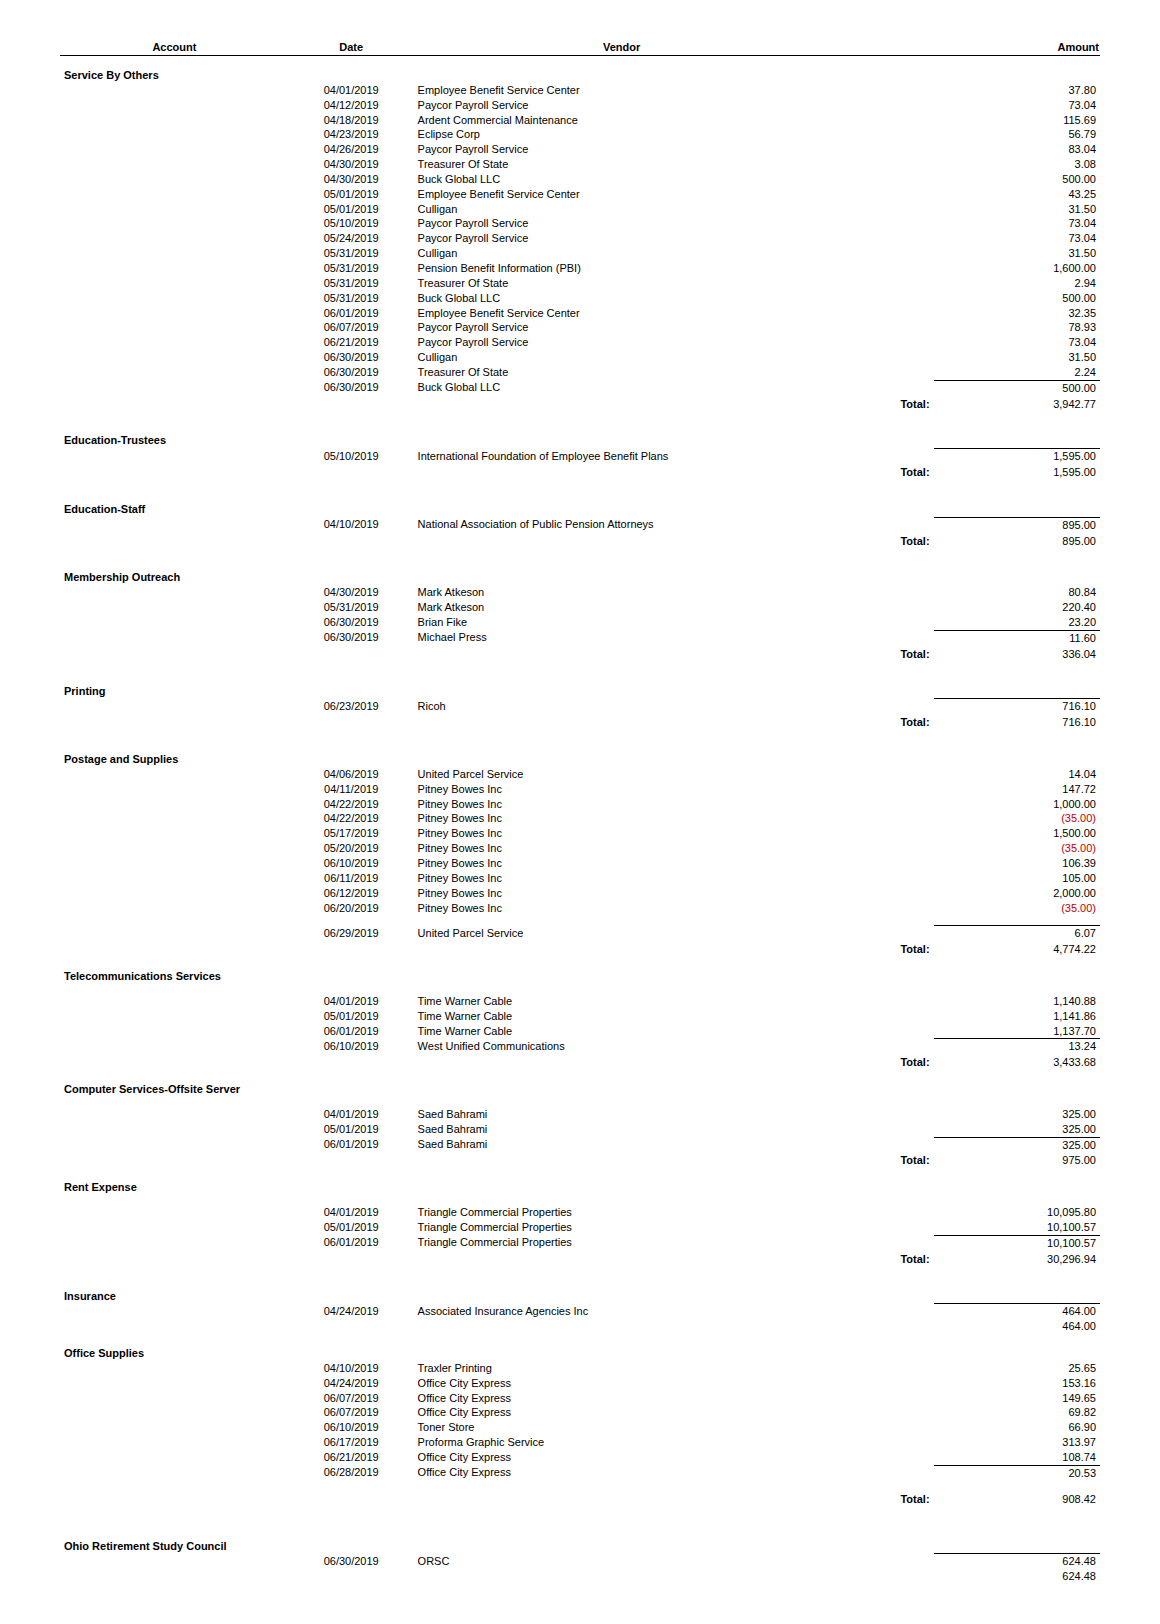| Account | Date | Vendor | | Amount |
| --- | --- | --- | --- | --- |
| Service By Others |
| | 04/01/2019 | Employee Benefit Service Center | | 37.80 |
| | 04/12/2019 | Paycor Payroll Service | | 73.04 |
| | 04/18/2019 | Ardent Commercial Maintenance | | 115.69 |
| | 04/23/2019 | Eclipse Corp | | 56.79 |
| | 04/26/2019 | Paycor Payroll Service | | 83.04 |
| | 04/30/2019 | Treasurer Of State | | 3.08 |
| | 04/30/2019 | Buck Global LLC | | 500.00 |
| | 05/01/2019 | Employee Benefit Service Center | | 43.25 |
| | 05/01/2019 | Culligan | | 31.50 |
| | 05/10/2019 | Paycor Payroll Service | | 73.04 |
| | 05/24/2019 | Paycor Payroll Service | | 73.04 |
| | 05/31/2019 | Culligan | | 31.50 |
| | 05/31/2019 | Pension Benefit Information (PBI) | | 1,600.00 |
| | 05/31/2019 | Treasurer Of State | | 2.94 |
| | 05/31/2019 | Buck Global LLC | | 500.00 |
| | 06/01/2019 | Employee Benefit Service Center | | 32.35 |
| | 06/07/2019 | Paycor Payroll Service | | 78.93 |
| | 06/21/2019 | Paycor Payroll Service | | 73.04 |
| | 06/30/2019 | Culligan | | 31.50 |
| | 06/30/2019 | Treasurer Of State | | 2.24 |
| | 06/30/2019 | Buck Global LLC | | 500.00 |
| | | | Total: | 3,942.77 |
| Education-Trustees |
| | 05/10/2019 | International Foundation of Employee Benefit Plans | | 1,595.00 |
| | | | Total: | 1,595.00 |
| Education-Staff |
| | 04/10/2019 | National Association of Public Pension Attorneys | | 895.00 |
| | | | Total: | 895.00 |
| Membership Outreach |
| | 04/30/2019 | Mark Atkeson | | 80.84 |
| | 05/31/2019 | Mark Atkeson | | 220.40 |
| | 06/30/2019 | Brian Fike | | 23.20 |
| | 06/30/2019 | Michael Press | | 11.60 |
| | | | Total: | 336.04 |
| Printing |
| | 06/23/2019 | Ricoh | | 716.10 |
| | | | Total: | 716.10 |
| Postage and Supplies |
| | 04/06/2019 | United Parcel Service | | 14.04 |
| | 04/11/2019 | Pitney Bowes Inc | | 147.72 |
| | 04/22/2019 | Pitney Bowes Inc | | 1,000.00 |
| | 04/22/2019 | Pitney Bowes Inc | | (35.00) |
| | 05/17/2019 | Pitney Bowes Inc | | 1,500.00 |
| | 05/20/2019 | Pitney Bowes Inc | | (35.00) |
| | 06/10/2019 | Pitney Bowes Inc | | 106.39 |
| | 06/11/2019 | Pitney Bowes Inc | | 105.00 |
| | 06/12/2019 | Pitney Bowes Inc | | 2,000.00 |
| | 06/20/2019 | Pitney Bowes Inc | | (35.00) |
| | 06/29/2019 | United Parcel Service | | 6.07 |
| | | | Total: | 4,774.22 |
| Telecommunications Services |
| | 04/01/2019 | Time Warner Cable | | 1,140.88 |
| | 05/01/2019 | Time Warner Cable | | 1,141.86 |
| | 06/01/2019 | Time Warner Cable | | 1,137.70 |
| | 06/10/2019 | West Unified Communications | | 13.24 |
| | | | Total: | 3,433.68 |
| Computer Services-Offsite Server |
| | 04/01/2019 | Saed Bahrami | | 325.00 |
| | 05/01/2019 | Saed Bahrami | | 325.00 |
| | 06/01/2019 | Saed Bahrami | | 325.00 |
| | | | Total: | 975.00 |
| Rent Expense |
| | 04/01/2019 | Triangle Commercial Properties | | 10,095.80 |
| | 05/01/2019 | Triangle Commercial Properties | | 10,100.57 |
| | 06/01/2019 | Triangle Commercial Properties | | 10,100.57 |
| | | | Total: | 30,296.94 |
| Insurance |
| | 04/24/2019 | Associated Insurance Agencies Inc | | 464.00 |
| | | | | 464.00 |
| Office Supplies |
| | 04/10/2019 | Traxler Printing | | 25.65 |
| | 04/24/2019 | Office City Express | | 153.16 |
| | 06/07/2019 | Office City Express | | 149.65 |
| | 06/07/2019 | Office City Express | | 69.82 |
| | 06/10/2019 | Toner Store | | 66.90 |
| | 06/17/2019 | Proforma Graphic Service | | 313.97 |
| | 06/21/2019 | Office City Express | | 108.74 |
| | 06/28/2019 | Office City Express | | 20.53 |
| | | | Total: | 908.42 |
| Ohio Retirement Study Council |
| | 06/30/2019 | ORSC | | 624.48 |
| | | | | 624.48 |